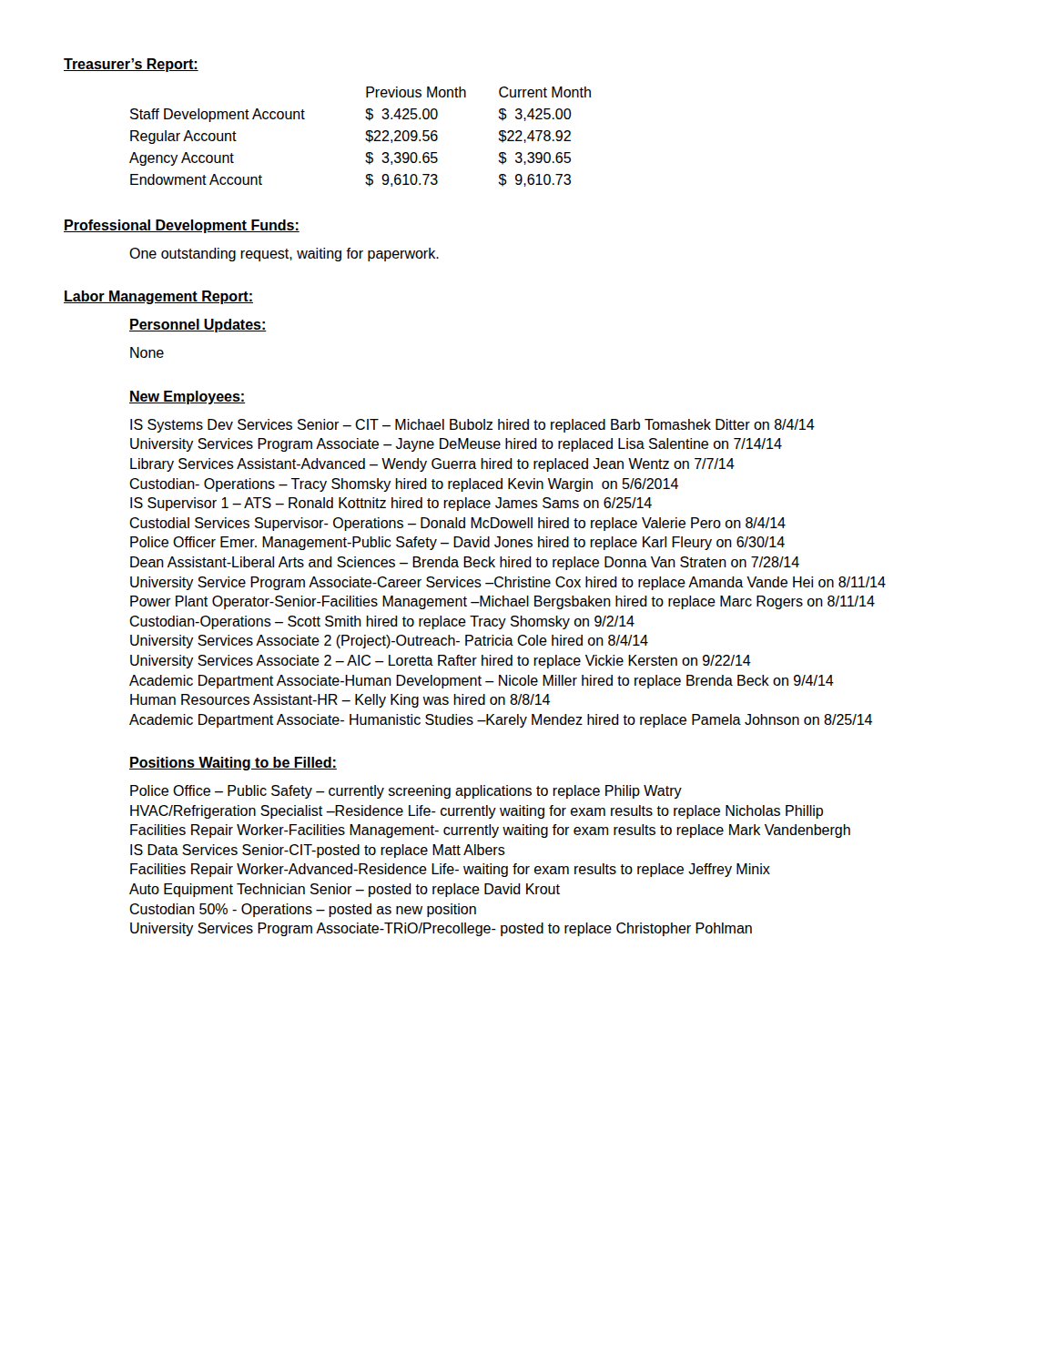Treasurer’s Report:
| | Previous Month | Current Month |
| --- | --- | --- |
| Staff Development Account | $ 3.425.00 | $ 3,425.00 |
| Regular Account | $22,209.56 | $22,478.92 |
| Agency Account | $ 3,390.65 | $ 3,390.65 |
| Endowment Account | $ 9,610.73 | $ 9,610.73 |
Professional Development Funds:
One outstanding request, waiting for paperwork.
Labor Management Report:
Personnel Updates:
None
New Employees:
IS Systems Dev Services Senior – CIT – Michael Bubolz hired to replaced Barb Tomashek Ditter on 8/4/14
University Services Program Associate – Jayne DeMeuse hired to replaced Lisa Salentine on 7/14/14
Library Services Assistant-Advanced – Wendy Guerra hired to replaced Jean Wentz on 7/7/14
Custodian- Operations – Tracy Shomsky hired to replaced Kevin Wargin on 5/6/2014
IS Supervisor 1 – ATS – Ronald Kottnitz hired to replace James Sams on 6/25/14
Custodial Services Supervisor- Operations – Donald McDowell hired to replace Valerie Pero on 8/4/14
Police Officer Emer. Management-Public Safety – David Jones hired to replace Karl Fleury on 6/30/14
Dean Assistant-Liberal Arts and Sciences – Brenda Beck hired to replace Donna Van Straten on 7/28/14
University Service Program Associate-Career Services –Christine Cox hired to replace Amanda Vande Hei on 8/11/14
Power Plant Operator-Senior-Facilities Management –Michael Bergsbaken hired to replace Marc Rogers on 8/11/14
Custodian-Operations – Scott Smith hired to replace Tracy Shomsky on 9/2/14
University Services Associate 2 (Project)-Outreach- Patricia Cole hired on 8/4/14
University Services Associate 2 – AIC – Loretta Rafter hired to replace Vickie Kersten on 9/22/14
Academic Department Associate-Human Development – Nicole Miller hired to replace Brenda Beck on 9/4/14
Human Resources Assistant-HR – Kelly King was hired on 8/8/14
Academic Department Associate- Humanistic Studies –Karely Mendez hired to replace Pamela Johnson on 8/25/14
Positions Waiting to be Filled:
Police Office – Public Safety – currently screening applications to replace Philip Watry
HVAC/Refrigeration Specialist –Residence Life- currently waiting for exam results to replace Nicholas Phillip
Facilities Repair Worker-Facilities Management- currently waiting for exam results to replace Mark Vandenbergh
IS Data Services Senior-CIT-posted to replace Matt Albers
Facilities Repair Worker-Advanced-Residence Life- waiting for exam results to replace Jeffrey Minix
Auto Equipment Technician Senior – posted to replace David Krout
Custodian 50% - Operations – posted as new position
University Services Program Associate-TRiO/Precollege- posted to replace Christopher Pohlman